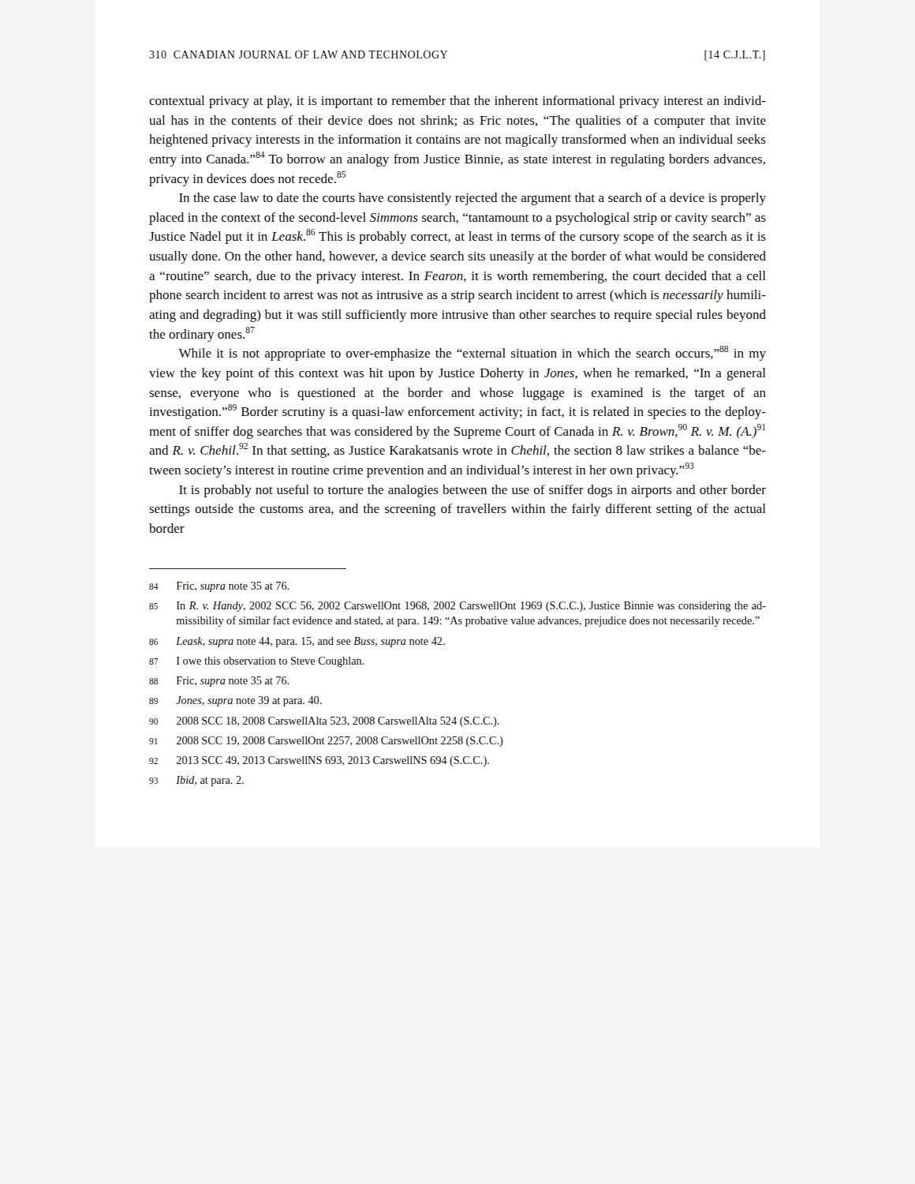310 Canadian Journal of Law and Technology [14 C.J.L.T.]
contextual privacy at play, it is important to remember that the inherent informational privacy interest an individual has in the contents of their device does not shrink; as Fric notes, “The qualities of a computer that invite heightened privacy interests in the information it contains are not magically transformed when an individual seeks entry into Canada.”84 To borrow an analogy from Justice Binnie, as state interest in regulating borders advances, privacy in devices does not recede.85
In the case law to date the courts have consistently rejected the argument that a search of a device is properly placed in the context of the second-level Simmons search, “tantamount to a psychological strip or cavity search” as Justice Nadel put it in Leask.86 This is probably correct, at least in terms of the cursory scope of the search as it is usually done. On the other hand, however, a device search sits uneasily at the border of what would be considered a “routine” search, due to the privacy interest. In Fearon, it is worth remembering, the court decided that a cell phone search incident to arrest was not as intrusive as a strip search incident to arrest (which is necessarily humiliating and degrading) but it was still sufficiently more intrusive than other searches to require special rules beyond the ordinary ones.87
While it is not appropriate to over-emphasize the “external situation in which the search occurs,”88 in my view the key point of this context was hit upon by Justice Doherty in Jones, when he remarked, “In a general sense, everyone who is questioned at the border and whose luggage is examined is the target of an investigation.”89 Border scrutiny is a quasi-law enforcement activity; in fact, it is related in species to the deployment of sniffer dog searches that was considered by the Supreme Court of Canada in R. v. Brown,90 R. v. M. (A.)91 and R. v. Chehil.92 In that setting, as Justice Karakatsanis wrote in Chehil, the section 8 law strikes a balance “between society’s interest in routine crime prevention and an individual’s interest in her own privacy.”93
It is probably not useful to torture the analogies between the use of sniffer dogs in airports and other border settings outside the customs area, and the screening of travellers within the fairly different setting of the actual border
84 Fric, supra note 35 at 76.
85 In R. v. Handy, 2002 SCC 56, 2002 CarswellOnt 1968, 2002 CarswellOnt 1969 (S.C.C.), Justice Binnie was considering the admissibility of similar fact evidence and stated, at para. 149: “As probative value advances, prejudice does not necessarily recede.”
86 Leask, supra note 44, para. 15, and see Buss, supra note 42.
87 I owe this observation to Steve Coughlan.
88 Fric, supra note 35 at 76.
89 Jones, supra note 39 at para. 40.
902008 SCC 18, 2008 CarswellAlta 523, 2008 CarswellAlta 524 (S.C.C.).
912008 SCC 19, 2008 CarswellOnt 2257, 2008 CarswellOnt 2258 (S.C.C.)
922013 SCC 49, 2013 CarswellNS 693, 2013 CarswellNS 694 (S.C.C.).
93 Ibid, at para. 2.